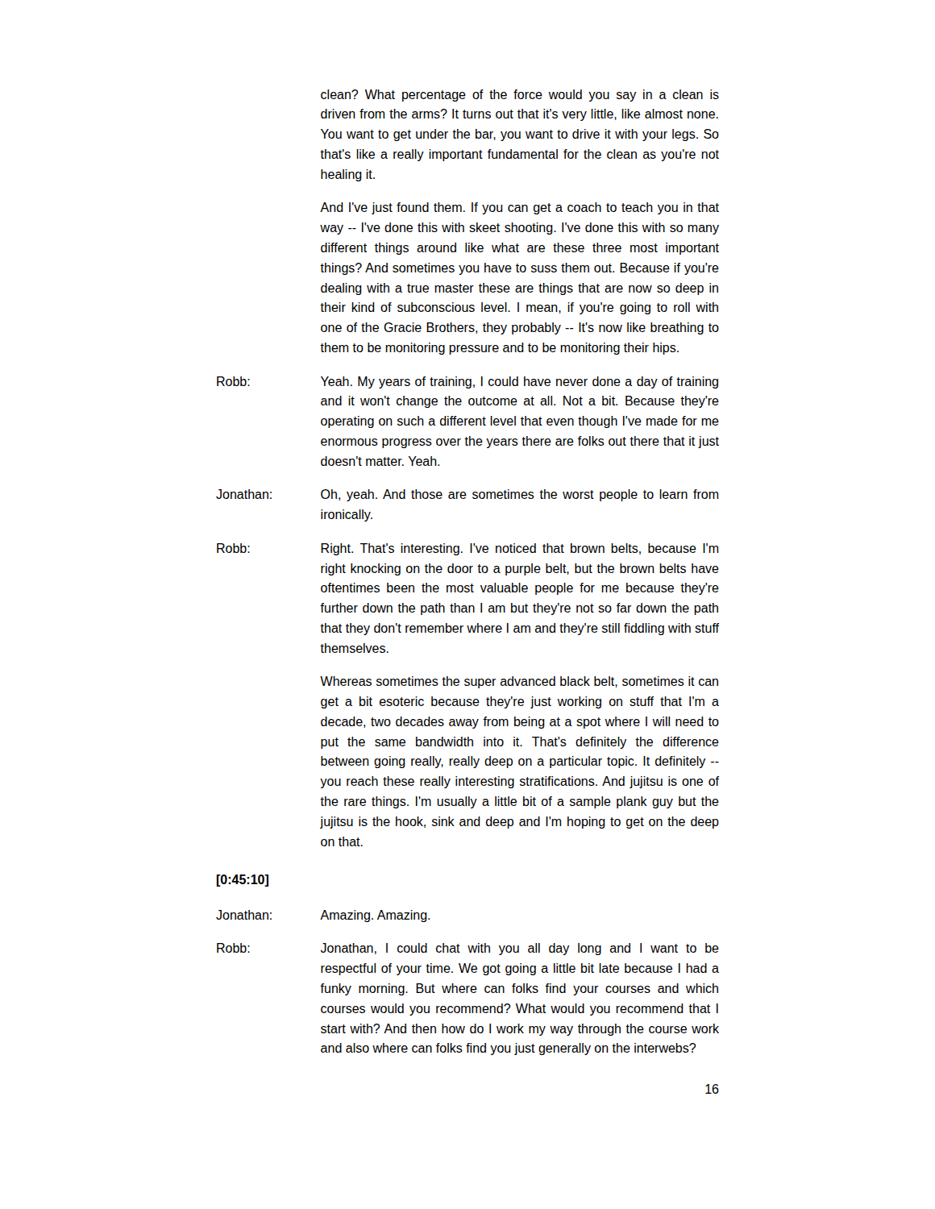clean? What percentage of the force would you say in a clean is driven from the arms? It turns out that it's very little, like almost none. You want to get under the bar, you want to drive it with your legs. So that's like a really important fundamental for the clean as you're not healing it.
And I've just found them. If you can get a coach to teach you in that way -- I've done this with skeet shooting. I've done this with so many different things around like what are these three most important things? And sometimes you have to suss them out. Because if you're dealing with a true master these are things that are now so deep in their kind of subconscious level. I mean, if you're going to roll with one of the Gracie Brothers, they probably -- It's now like breathing to them to be monitoring pressure and to be monitoring their hips.
Robb:
Yeah. My years of training, I could have never done a day of training and it won't change the outcome at all. Not a bit. Because they're operating on such a different level that even though I've made for me enormous progress over the years there are folks out there that it just doesn't matter. Yeah.
Jonathan:
Oh, yeah. And those are sometimes the worst people to learn from ironically.
Robb:
Right. That's interesting. I've noticed that brown belts, because I'm right knocking on the door to a purple belt, but the brown belts have oftentimes been the most valuable people for me because they're further down the path than I am but they're not so far down the path that they don't remember where I am and they're still fiddling with stuff themselves.
Whereas sometimes the super advanced black belt, sometimes it can get a bit esoteric because they're just working on stuff that I'm a decade, two decades away from being at a spot where I will need to put the same bandwidth into it. That's definitely the difference between going really, really deep on a particular topic. It definitely -- you reach these really interesting stratifications. And jujitsu is one of the rare things. I'm usually a little bit of a sample plank guy but the jujitsu is the hook, sink and deep and I'm hoping to get on the deep on that.
[0:45:10]
Jonathan:
Amazing. Amazing.
Robb:
Jonathan, I could chat with you all day long and I want to be respectful of your time. We got going a little bit late because I had a funky morning. But where can folks find your courses and which courses would you recommend? What would you recommend that I start with? And then how do I work my way through the course work and also where can folks find you just generally on the interwebs?
16